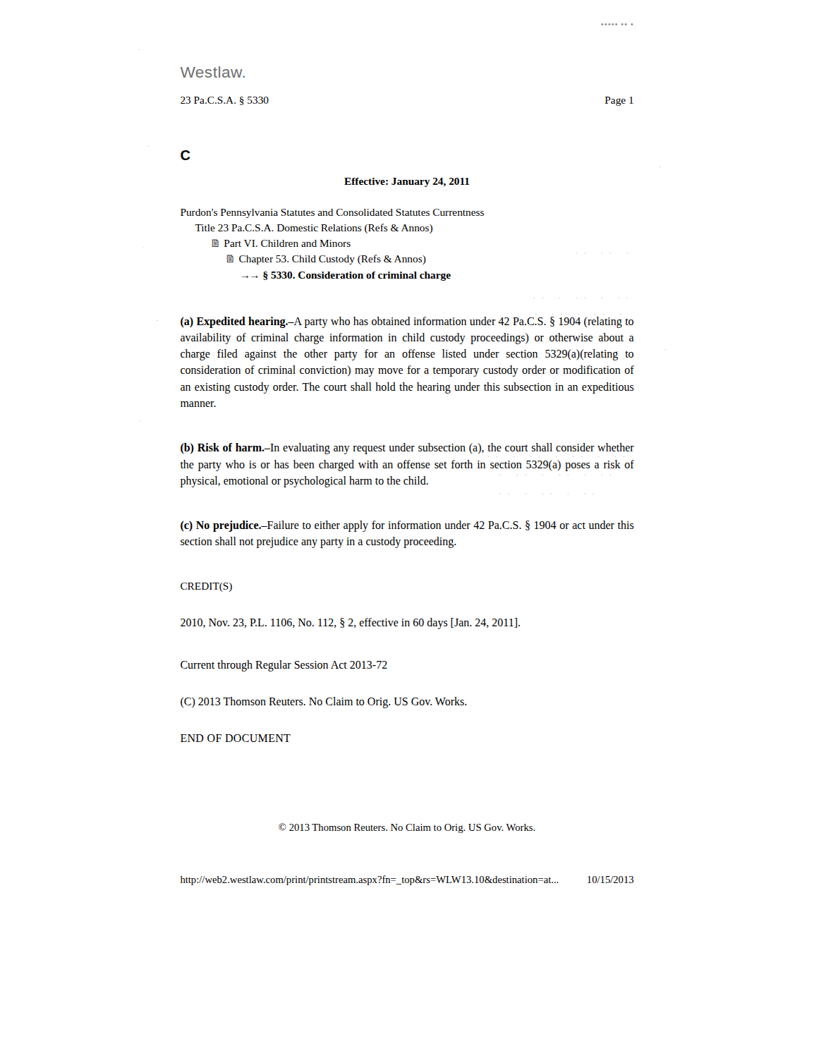​••••• •• •
. . . . . . .
Westlaw.
23 Pa.C.S.A. § 5330 Page 1
C
Effective: January 24, 2011
Purdon's Pennsylvania Statutes and Consolidated Statutes Currentness
Title 23 Pa.C.S.A. Domestic Relations (Refs & Annos)
🗎 Part VI. Children and Minors
🗎 Chapter 53. Child Custody (Refs & Annos)
→→ § 5330. Consideration of criminal charge
(a) Expedited hearing.–A party who has obtained information under 42 Pa.C.S. § 1904 (relating to availability of criminal charge information in child custody proceedings) or otherwise about a charge filed against the other party for an offense listed under section 5329(a)(relating to consideration of criminal conviction) may move for a temporary custody order or modification of an existing custody order. The court shall hold the hearing under this subsection in an expeditious manner.
(b) Risk of harm.–In evaluating any request under subsection (a), the court shall consider whether the party who is or has been charged with an offense set forth in section 5329(a) poses a risk of physical, emotional or psychological harm to the child.
(c) No prejudice.–Failure to either apply for information under 42 Pa.C.S. § 1904 or act under this section shall not prejudice any party in a custody proceeding.
CREDIT(S)
2010, Nov. 23, P.L. 1106, No. 112, § 2, effective in 60 days [Jan. 24, 2011].
Current through Regular Session Act 2013-72
(C) 2013 Thomson Reuters. No Claim to Orig. US Gov. Works.
END OF DOCUMENT
. . . . . . . . . . . . . . . . . . . . . . . . . . . . . . . . . . . . . . . . . . . . . . . . . . . . . . . . . . . . . . .
© 2013 Thomson Reuters. No Claim to Orig. US Gov. Works.
http://web2.westlaw.com/print/printstream.aspx?fn=_top&rs=WLW13.10&destination=at... 10/15/2013